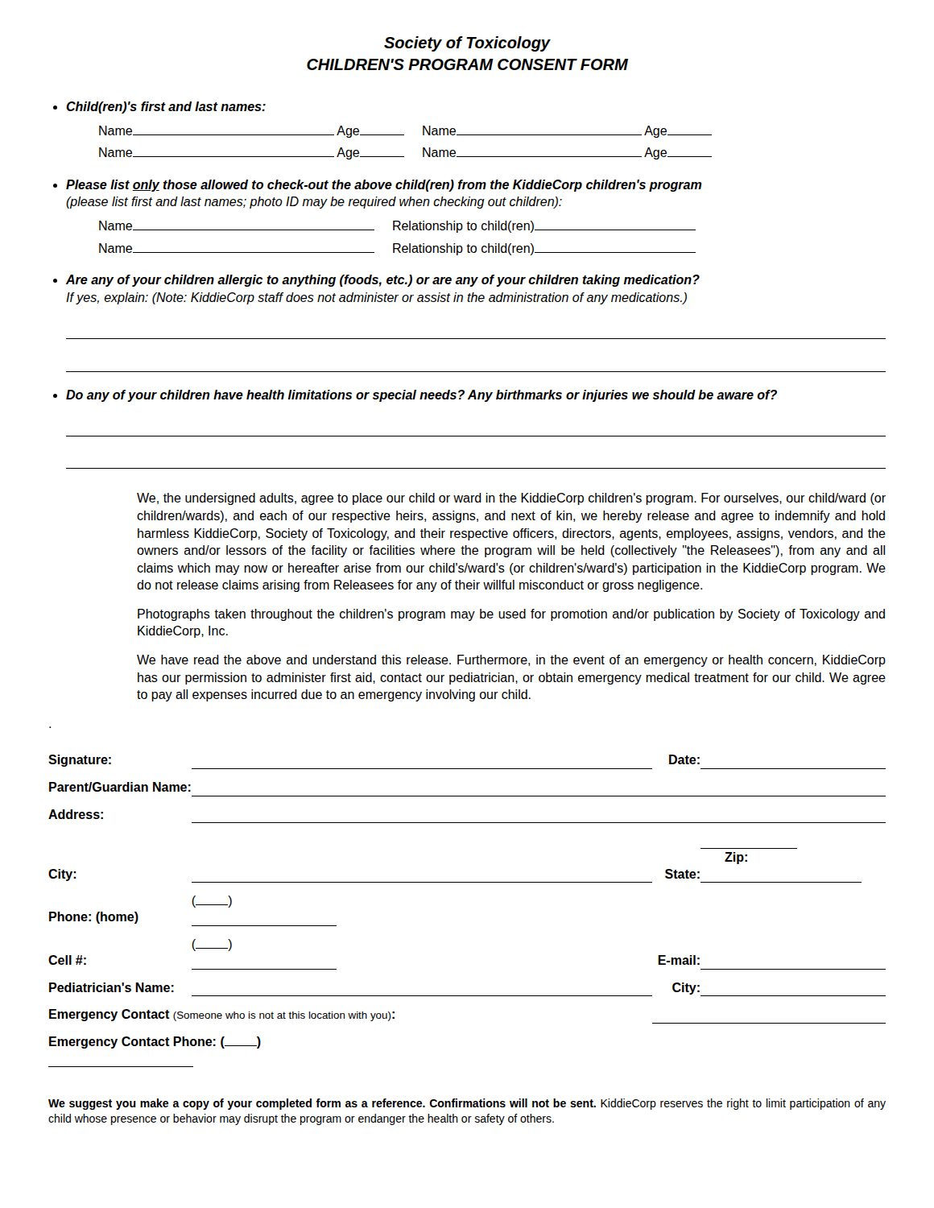Society of Toxicology
CHILDREN'S PROGRAM CONSENT FORM
Child(ren)'s first and last names:
Name Age Name Age
Name Age Name Age
Please list only those allowed to check-out the above child(ren) from the KiddieCorp children's program (please list first and last names; photo ID may be required when checking out children):
Name Relationship to child(ren)
Name Relationship to child(ren)
Are any of your children allergic to anything (foods, etc.) or are any of your children taking medication? If yes, explain: (Note: KiddieCorp staff does not administer or assist in the administration of any medications.)
Do any of your children have health limitations or special needs? Any birthmarks or injuries we should be aware of?
We, the undersigned adults, agree to place our child or ward in the KiddieCorp children's program. For ourselves, our child/ward (or children/wards), and each of our respective heirs, assigns, and next of kin, we hereby release and agree to indemnify and hold harmless KiddieCorp, Society of Toxicology, and their respective officers, directors, agents, employees, assigns, vendors, and the owners and/or lessors of the facility or facilities where the program will be held (collectively "the Releasees"), from any and all claims which may now or hereafter arise from our child's/ward's (or children's/ward's) participation in the KiddieCorp program. We do not release claims arising from Releasees for any of their willful misconduct or gross negligence.
Photographs taken throughout the children's program may be used for promotion and/or publication by Society of Toxicology and KiddieCorp, Inc.
We have read the above and understand this release. Furthermore, in the event of an emergency or health concern, KiddieCorp has our permission to administer first aid, contact our pediatrician, or obtain emergency medical treatment for our child. We agree to pay all expenses incurred due to an emergency involving our child.
.
| Signature: | | Date: | |
| Parent/Guardian Name: | |
| Address: | |
| City: | | State: | Zip: |
| Phone: (home) | ( ) |
| Cell #: | ( ) | E-mail: | |
| Pediatrician's Name: | | City: | |
| Emergency Contact (Someone who is not at this location with you) : | |
| Emergency Contact Phone: ( ) | |
We suggest you make a copy of your completed form as a reference. Confirmations will not be sent. KiddieCorp reserves the right to limit participation of any child whose presence or behavior may disrupt the program or endanger the health or safety of others.